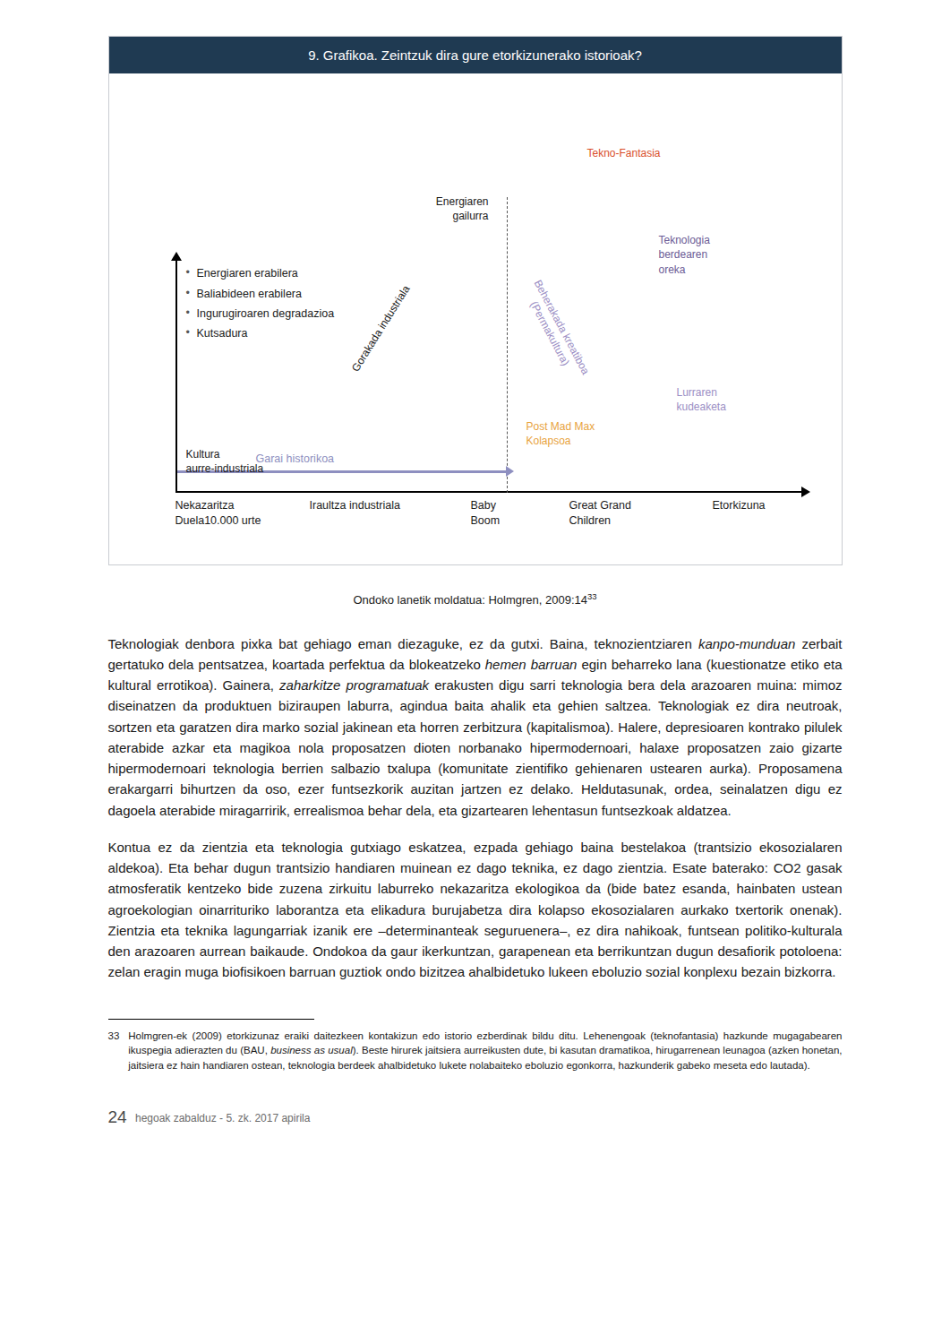9. Grafikoa. Zeintzuk dira gure etorkizunerako istorioak?
Garai historikoa
Energiaren erabilera
Baliabideen erabilera
Ingurugiroaren degradazioa
Kutsadura
Kultura
aurre-industriala Gorakada industriala Energiaren
gailurra Tekno-Fantasia Teknologia
berdearen
oreka Beherakada kreatiboa
(Permakultura) Lurraren
kudeaketa Post Mad Max
Kolapsoa
Nekazaritza
Duela10.000 urte Iraultza industriala Baby
Boom Great Grand
Children Etorkizuna
Ondoko lanetik moldatua: Holmgren, 2009:1433
Teknologiak denbora pixka bat gehiago eman diezaguke, ez da gutxi. Baina, teknozientziaren kanpo-munduan zerbait gertatuko dela pentsatzea, koartada perfektua da blokeatzeko hemen barruan egin beharreko lana (kuestionatze etiko eta kultural errotikoa). Gainera, zaharkitze programatuak erakusten digu sarri teknologia bera dela arazoaren muina: mimoz diseinatzen da produktuen biziraupen laburra, agindua baita ahalik eta gehien saltzea. Teknologiak ez dira neutroak, sortzen eta garatzen dira marko sozial jakinean eta horren zerbitzura (kapitalismoa). Halere, depresioaren kontrako pilulek aterabide azkar eta magikoa nola proposatzen dioten norbanako hipermodernoari, halaxe proposatzen zaio gizarte hipermodernoari teknologia berrien salbazio txalupa (komunitate zientifiko gehienaren ustearen aurka). Proposamena erakargarri bihurtzen da oso, ezer funtsezkorik auzitan jartzen ez delako. Heldutasunak, ordea, seinalatzen digu ez dagoela aterabide miragarririk, errealismoa behar dela, eta gizartearen lehentasun funtsezkoak aldatzea.
Kontua ez da zientzia eta teknologia gutxiago eskatzea, ezpada gehiago baina bestelakoa (trantsizio ekosozialaren aldekoa). Eta behar dugun trantsizio handiaren muinean ez dago teknika, ez dago zientzia. Esate baterako: CO2 gasak atmosferatik kentzeko bide zuzena zirkuitu laburreko nekazaritza ekologikoa da (bide batez esanda, hainbaten ustean agroekologian oinarrituriko laborantza eta elikadura burujabetza dira kolapso ekosozialaren aurkako txertorik onenak). Zientzia eta teknika lagungarriak izanik ere –determinanteak seguruenera–, ez dira nahikoak, funtsean politiko-kulturala den arazoaren aurrean baikaude. Ondokoa da gaur ikerkuntzan, garapenean eta berrikuntzan dugun desafiorik potoloena: zelan eragin muga biofisikoen barruan guztiok ondo bizitzea ahalbidetuko lukeen eboluzio sozial konplexu bezain bizkorra.
33 Holmgren-ek (2009) etorkizunaz eraiki daitezkeen kontakizun edo istorio ezberdinak bildu ditu. Lehenengoak (teknofantasia) hazkunde mugagabearen ikuspegia adierazten du (BAU, business as usual). Beste hirurek jaitsiera aurreikusten dute, bi kasutan dramatikoa, hirugarrenean leunagoa (azken honetan, jaitsiera ez hain handiaren ostean, teknologia berdeek ahalbidetuko lukete nolabaiteko eboluzio egonkorra, hazkunderik gabeko meseta edo lautada).
24 hegoak zabalduz - 5. zk. 2017 apirila